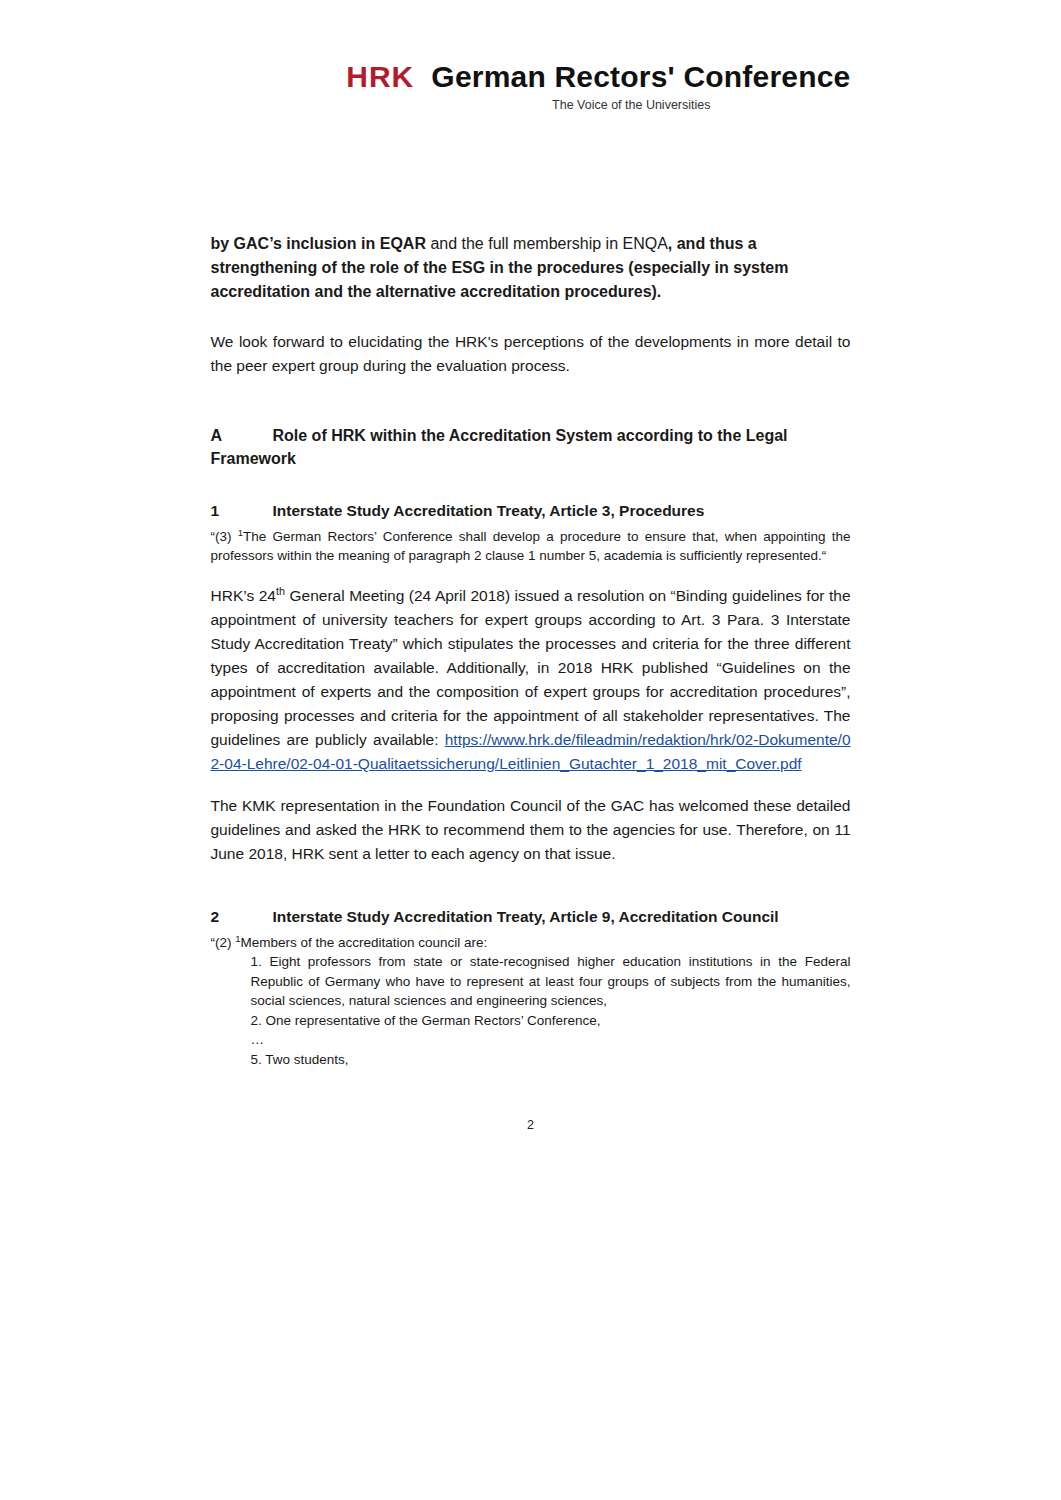HRK German Rectors' Conference
The Voice of the Universities
by GAC’s inclusion in EQAR and the full membership in ENQA, and thus a strengthening of the role of the ESG in the procedures (especially in system accreditation and the alternative accreditation procedures).
We look forward to elucidating the HRK's perceptions of the developments in more detail to the peer expert group during the evaluation process.
ARole of HRK within the Accreditation System according to the Legal Framework
1 Interstate Study Accreditation Treaty, Article 3, Procedures
“(3) 1The German Rectors’ Conference shall develop a procedure to ensure that, when appointing the professors within the meaning of paragraph 2 clause 1 number 5, academia is sufficiently represented.“
HRK’s 24th General Meeting (24 April 2018) issued a resolution on “Binding guidelines for the appointment of university teachers for expert groups according to Art. 3 Para. 3 Interstate Study Accreditation Treaty” which stipulates the processes and criteria for the three different types of accreditation available. Additionally, in 2018 HRK published “Guidelines on the appointment of experts and the composition of expert groups for accreditation procedures”, proposing processes and criteria for the appointment of all stakeholder representatives. The guidelines are publicly available: https://www.hrk.de/fileadmin/redaktion/hrk/02-Dokumente/02-04-Lehre/02-04-01-Qualitaetssicherung/Leitlinien_Gutachter_1_2018_mit_Cover.pdf
The KMK representation in the Foundation Council of the GAC has welcomed these detailed guidelines and asked the HRK to recommend them to the agencies for use. Therefore, on 11 June 2018, HRK sent a letter to each agency on that issue.
2 Interstate Study Accreditation Treaty, Article 9, Accreditation Council
“(2) 1Members of the accreditation council are: 1. Eight professors from state or state-recognised higher education institutions in the Federal Republic of Germany who have to represent at least four groups of subjects from the humanities, social sciences, natural sciences and engineering sciences, 2. One representative of the German Rectors’ Conference, … 5. Two students,
2